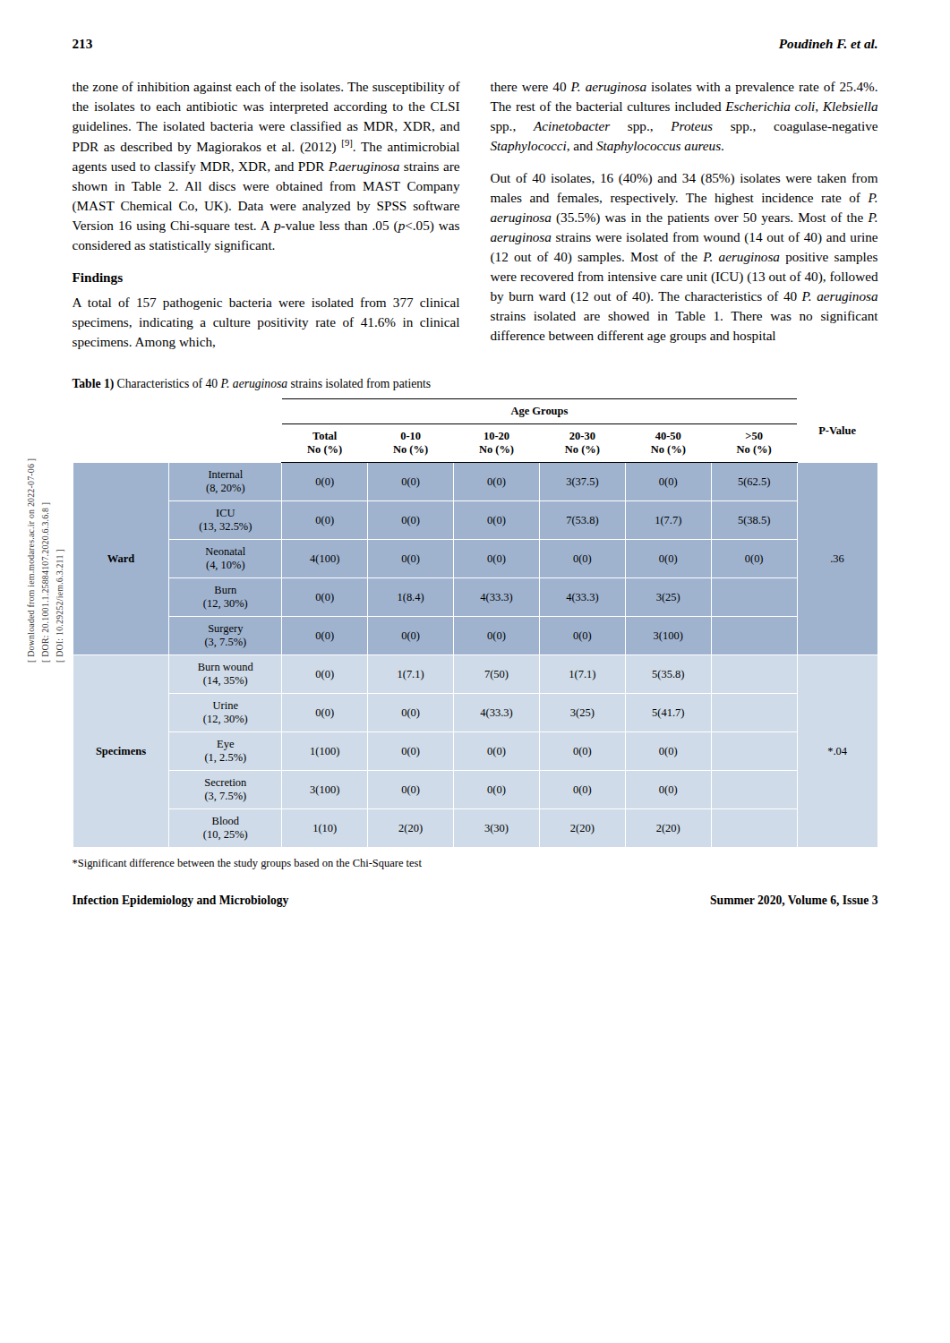[ Downloaded from iem.modares.ac.ir on 2022-07-06 ] [ DOR: 20.1001.1.25884107.2020.6.3.6.8 ] [ DOI: 10.29252/iem.6.3.211 ]
213
Poudineh F. et al.
the zone of inhibition against each of the isolates. The susceptibility of the isolates to each antibiotic was interpreted according to the CLSI guidelines. The isolated bacteria were classified as MDR, XDR, and PDR as described by Magiorakos et al. (2012) [9]. The antimicrobial agents used to classify MDR, XDR, and PDR P.aeruginosa strains are shown in Table 2. All discs were obtained from MAST Company (MAST Chemical Co, UK). Data were analyzed by SPSS software Version 16 using Chi-square test. A p-value less than .05 (p<.05) was considered as statistically significant.
Findings
A total of 157 pathogenic bacteria were isolated from 377 clinical specimens, indicating a culture positivity rate of 41.6% in clinical specimens. Among which,
there were 40 P. aeruginosa isolates with a prevalence rate of 25.4%. The rest of the bacterial cultures included Escherichia coli, Klebsiella spp., Acinetobacter spp., Proteus spp., coagulase-negative Staphylococci, and Staphylococcus aureus.
Out of 40 isolates, 16 (40%) and 34 (85%) isolates were taken from males and females, respectively. The highest incidence rate of P. aeruginosa (35.5%) was in the patients over 50 years. Most of the P. aeruginosa strains were isolated from wound (14 out of 40) and urine (12 out of 40) samples. Most of the P. aeruginosa positive samples were recovered from intensive care unit (ICU) (13 out of 40), followed by burn ward (12 out of 40). The characteristics of 40 P. aeruginosa strains isolated are showed in Table 1. There was no significant difference between different age groups and hospital
Table 1) Characteristics of 40 P. aeruginosa strains isolated from patients
| | | Age Groups | P-Value |
| --- | --- | --- | --- |
| Total No (%) | 0-10 No (%) | 10-20 No (%) | 20-30 No (%) | 40-50 No (%) | >50 No (%) |
| Ward | Internal (8, 20%) | 0(0) | 0(0) | 0(0) | 3(37.5) | 0(0) | 5(62.5) | .36 |
| ICU (13, 32.5%) | 0(0) | 0(0) | 0(0) | 7(53.8) | 1(7.7) | 5(38.5) |
| Neonatal (4, 10%) | 4(100) | 0(0) | 0(0) | 0(0) | 0(0) | 0(0) |
| Burn (12, 30%) | 0(0) | 1(8.4) | 4(33.3) | 4(33.3) | 3(25) | |
| Surgery (3, 7.5%) | 0(0) | 0(0) | 0(0) | 0(0) | 3(100) | |
| Specimens | Burn wound (14, 35%) | 0(0) | 1(7.1) | 7(50) | 1(7.1) | 5(35.8) | | *.04 |
| Urine (12, 30%) | 0(0) | 0(0) | 4(33.3) | 3(25) | 5(41.7) | |
| Eye (1, 2.5%) | 1(100) | 0(0) | 0(0) | 0(0) | 0(0) | |
| Secretion (3, 7.5%) | 3(100) | 0(0) | 0(0) | 0(0) | 0(0) | |
| Blood (10, 25%) | 1(10) | 2(20) | 3(30) | 2(20) | 2(20) | |
*Significant difference between the study groups based on the Chi-Square test
Infection Epidemiology and Microbiology
Summer 2020, Volume 6, Issue 3